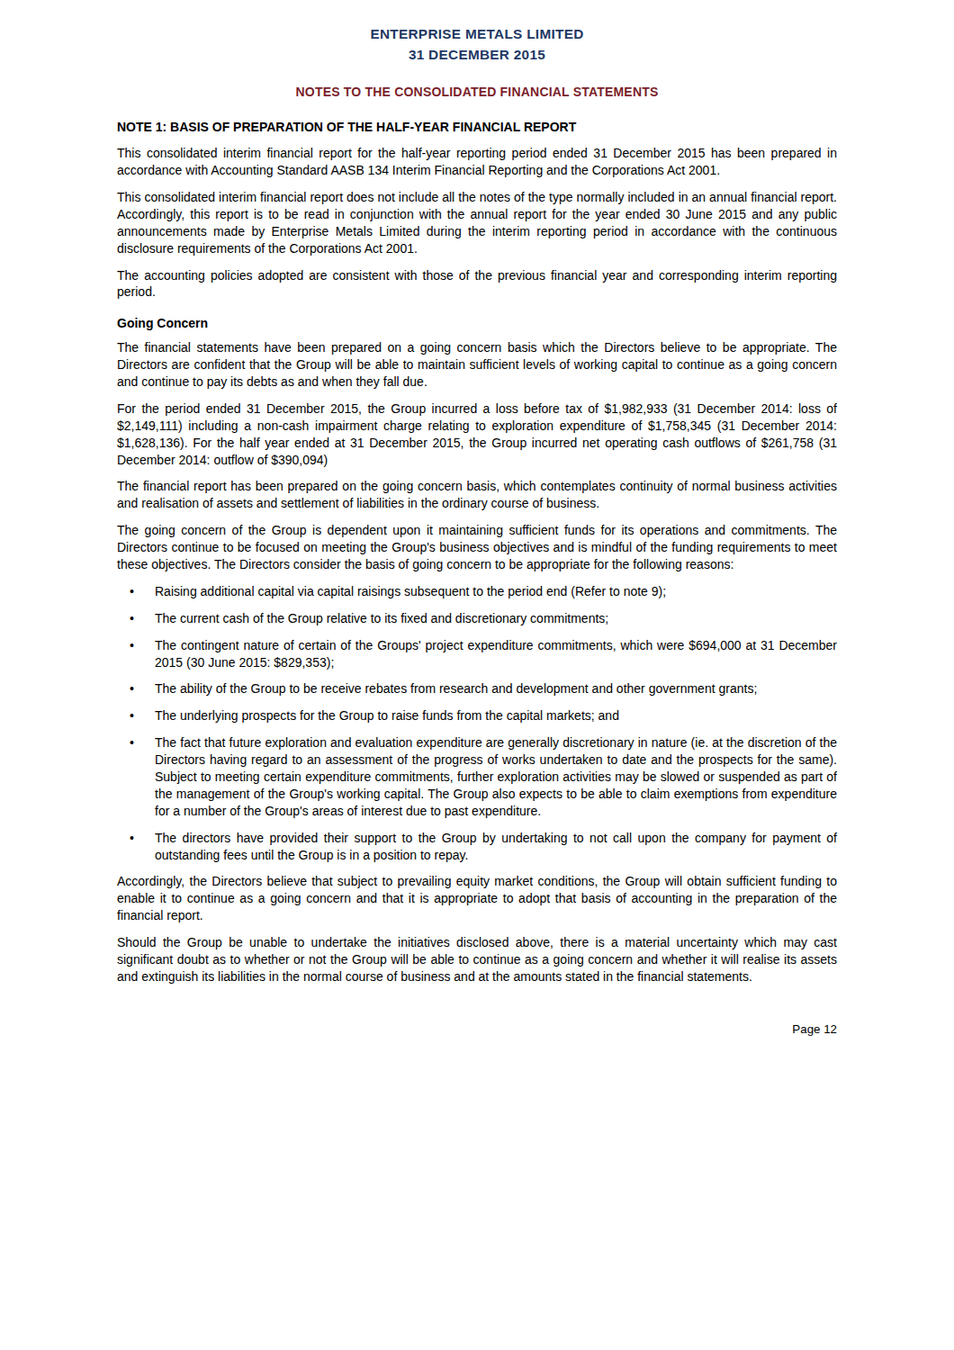ENTERPRISE METALS LIMITED
31 DECEMBER 2015
NOTES TO THE CONSOLIDATED FINANCIAL STATEMENTS
NOTE 1: BASIS OF PREPARATION OF THE HALF-YEAR FINANCIAL REPORT
This consolidated interim financial report for the half-year reporting period ended 31 December 2015 has been prepared in accordance with Accounting Standard AASB 134 Interim Financial Reporting and the Corporations Act 2001.
This consolidated interim financial report does not include all the notes of the type normally included in an annual financial report. Accordingly, this report is to be read in conjunction with the annual report for the year ended 30 June 2015 and any public announcements made by Enterprise Metals Limited during the interim reporting period in accordance with the continuous disclosure requirements of the Corporations Act 2001.
The accounting policies adopted are consistent with those of the previous financial year and corresponding interim reporting period.
Going Concern
The financial statements have been prepared on a going concern basis which the Directors believe to be appropriate. The Directors are confident that the Group will be able to maintain sufficient levels of working capital to continue as a going concern and continue to pay its debts as and when they fall due.
For the period ended 31 December 2015, the Group incurred a loss before tax of $1,982,933 (31 December 2014: loss of $2,149,111) including a non-cash impairment charge relating to exploration expenditure of $1,758,345 (31 December 2014: $1,628,136). For the half year ended at 31 December 2015, the Group incurred net operating cash outflows of $261,758 (31 December 2014: outflow of $390,094)
The financial report has been prepared on the going concern basis, which contemplates continuity of normal business activities and realisation of assets and settlement of liabilities in the ordinary course of business.
The going concern of the Group is dependent upon it maintaining sufficient funds for its operations and commitments. The Directors continue to be focused on meeting the Group's business objectives and is mindful of the funding requirements to meet these objectives. The Directors consider the basis of going concern to be appropriate for the following reasons:
Raising additional capital via capital raisings subsequent to the period end (Refer to note 9);
The current cash of the Group relative to its fixed and discretionary commitments;
The contingent nature of certain of the Groups' project expenditure commitments, which were $694,000 at 31 December 2015 (30 June 2015: $829,353);
The ability of the Group to be receive rebates from research and development and other government grants;
The underlying prospects for the Group to raise funds from the capital markets; and
The fact that future exploration and evaluation expenditure are generally discretionary in nature (ie. at the discretion of the Directors having regard to an assessment of the progress of works undertaken to date and the prospects for the same). Subject to meeting certain expenditure commitments, further exploration activities may be slowed or suspended as part of the management of the Group's working capital. The Group also expects to be able to claim exemptions from expenditure for a number of the Group's areas of interest due to past expenditure.
The directors have provided their support to the Group by undertaking to not call upon the company for payment of outstanding fees until the Group is in a position to repay.
Accordingly, the Directors believe that subject to prevailing equity market conditions, the Group will obtain sufficient funding to enable it to continue as a going concern and that it is appropriate to adopt that basis of accounting in the preparation of the financial report.
Should the Group be unable to undertake the initiatives disclosed above, there is a material uncertainty which may cast significant doubt as to whether or not the Group will be able to continue as a going concern and whether it will realise its assets and extinguish its liabilities in the normal course of business and at the amounts stated in the financial statements.
Page 12